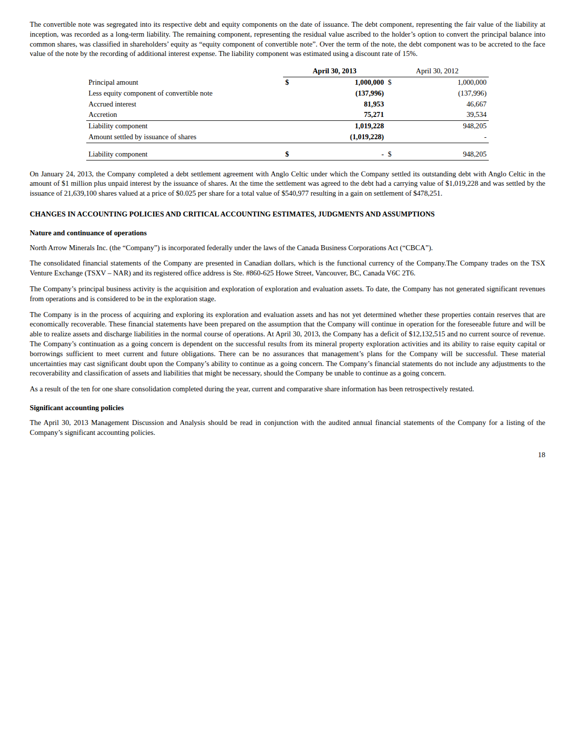The convertible note was segregated into its respective debt and equity components on the date of issuance. The debt component, representing the fair value of the liability at inception, was recorded as a long-term liability. The remaining component, representing the residual value ascribed to the holder’s option to convert the principal balance into common shares, was classified in shareholders’ equity as “equity component of convertible note”. Over the term of the note, the debt component was to be accreted to the face value of the note by the recording of additional interest expense. The liability component was estimated using a discount rate of 15%.
| | April 30, 2013 | April 30, 2012 |
| Principal amount | $ | 1,000,000 | $ | 1,000,000 |
| Less equity component of convertible note | | (137,996) | | (137,996) |
| Accrued interest | | 81,953 | | 46,667 |
| Accretion | | 75,271 | | 39,534 |
| Liability component | | 1,019,228 | | 948,205 |
| Amount settled by issuance of shares | | (1,019,228) | | - |
| Liability component | $ | - | $ | 948,205 |
On January 24, 2013, the Company completed a debt settlement agreement with Anglo Celtic under which the Company settled its outstanding debt with Anglo Celtic in the amount of $1 million plus unpaid interest by the issuance of shares. At the time the settlement was agreed to the debt had a carrying value of $1,019,228 and was settled by the issuance of 21,639,100 shares valued at a price of $0.025 per share for a total value of $540,977 resulting in a gain on settlement of $478,251.
Changes in Accounting Policies and Critical Accounting Estimates, Judgments and Assumptions
Nature and continuance of operations
North Arrow Minerals Inc. (the “Company”) is incorporated federally under the laws of the Canada Business Corporations Act (“CBCA”).
The consolidated financial statements of the Company are presented in Canadian dollars, which is the functional currency of the Company.The Company trades on the TSX Venture Exchange (TSXV – NAR) and its registered office address is Ste. #860-625 Howe Street, Vancouver, BC, Canada V6C 2T6.
The Company’s principal business activity is the acquisition and exploration of exploration and evaluation assets. To date, the Company has not generated significant revenues from operations and is considered to be in the exploration stage.
The Company is in the process of acquiring and exploring its exploration and evaluation assets and has not yet determined whether these properties contain reserves that are economically recoverable. These financial statements have been prepared on the assumption that the Company will continue in operation for the foreseeable future and will be able to realize assets and discharge liabilities in the normal course of operations. At April 30, 2013, the Company has a deficit of $12,132,515 and no current source of revenue. The Company’s continuation as a going concern is dependent on the successful results from its mineral property exploration activities and its ability to raise equity capital or borrowings sufficient to meet current and future obligations. There can be no assurances that management’s plans for the Company will be successful. These material uncertainties may cast significant doubt upon the Company’s ability to continue as a going concern. The Company’s financial statements do not include any adjustments to the recoverability and classification of assets and liabilities that might be necessary, should the Company be unable to continue as a going concern.
As a result of the ten for one share consolidation completed during the year, current and comparative share information has been retrospectively restated.
Significant accounting policies
The April 30, 2013 Management Discussion and Analysis should be read in conjunction with the audited annual financial statements of the Company for a listing of the Company’s significant accounting policies.
18